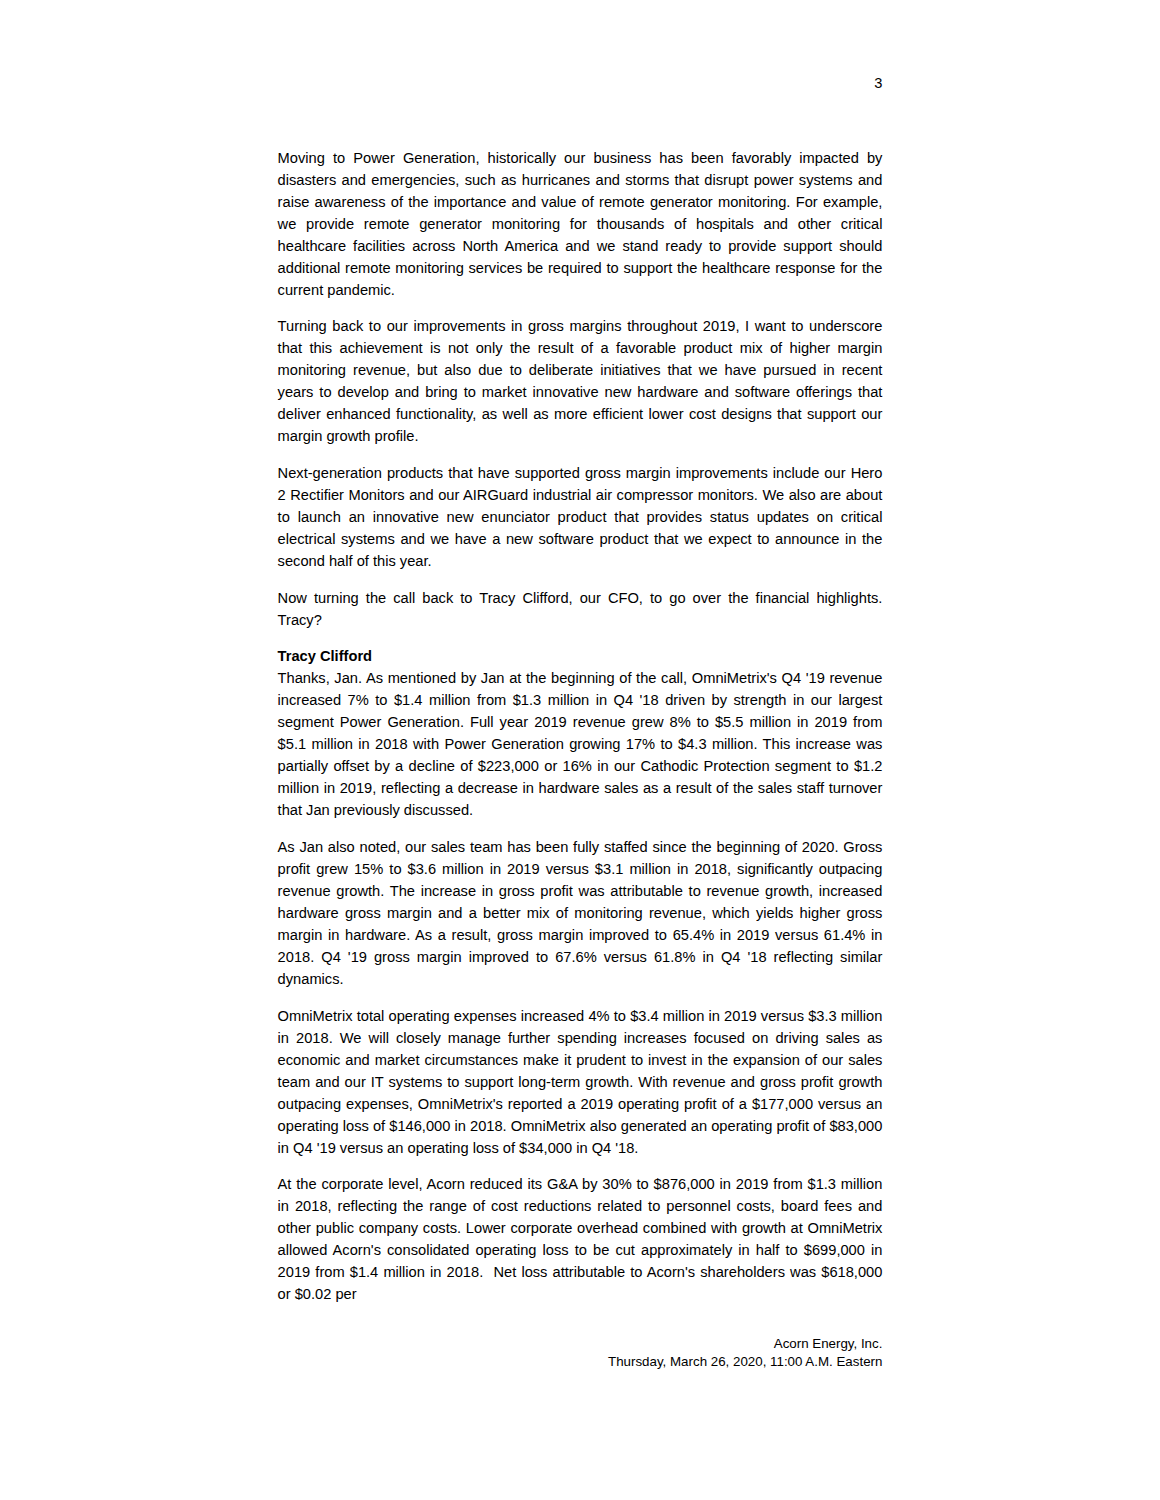3
Moving to Power Generation, historically our business has been favorably impacted by disasters and emergencies, such as hurricanes and storms that disrupt power systems and raise awareness of the importance and value of remote generator monitoring. For example, we provide remote generator monitoring for thousands of hospitals and other critical healthcare facilities across North America and we stand ready to provide support should additional remote monitoring services be required to support the healthcare response for the current pandemic.
Turning back to our improvements in gross margins throughout 2019, I want to underscore that this achievement is not only the result of a favorable product mix of higher margin monitoring revenue, but also due to deliberate initiatives that we have pursued in recent years to develop and bring to market innovative new hardware and software offerings that deliver enhanced functionality, as well as more efficient lower cost designs that support our margin growth profile.
Next-generation products that have supported gross margin improvements include our Hero 2 Rectifier Monitors and our AIRGuard industrial air compressor monitors. We also are about to launch an innovative new enunciator product that provides status updates on critical electrical systems and we have a new software product that we expect to announce in the second half of this year.
Now turning the call back to Tracy Clifford, our CFO, to go over the financial highlights. Tracy?
Tracy Clifford
Thanks, Jan. As mentioned by Jan at the beginning of the call, OmniMetrix's Q4 '19 revenue increased 7% to $1.4 million from $1.3 million in Q4 '18 driven by strength in our largest segment Power Generation. Full year 2019 revenue grew 8% to $5.5 million in 2019 from $5.1 million in 2018 with Power Generation growing 17% to $4.3 million. This increase was partially offset by a decline of $223,000 or 16% in our Cathodic Protection segment to $1.2 million in 2019, reflecting a decrease in hardware sales as a result of the sales staff turnover that Jan previously discussed.
As Jan also noted, our sales team has been fully staffed since the beginning of 2020. Gross profit grew 15% to $3.6 million in 2019 versus $3.1 million in 2018, significantly outpacing revenue growth. The increase in gross profit was attributable to revenue growth, increased hardware gross margin and a better mix of monitoring revenue, which yields higher gross margin in hardware. As a result, gross margin improved to 65.4% in 2019 versus 61.4% in 2018. Q4 '19 gross margin improved to 67.6% versus 61.8% in Q4 '18 reflecting similar dynamics.
OmniMetrix total operating expenses increased 4% to $3.4 million in 2019 versus $3.3 million in 2018. We will closely manage further spending increases focused on driving sales as economic and market circumstances make it prudent to invest in the expansion of our sales team and our IT systems to support long-term growth. With revenue and gross profit growth outpacing expenses, OmniMetrix's reported a 2019 operating profit of a $177,000 versus an operating loss of $146,000 in 2018. OmniMetrix also generated an operating profit of $83,000 in Q4 '19 versus an operating loss of $34,000 in Q4 '18.
At the corporate level, Acorn reduced its G&A by 30% to $876,000 in 2019 from $1.3 million in 2018, reflecting the range of cost reductions related to personnel costs, board fees and other public company costs. Lower corporate overhead combined with growth at OmniMetrix allowed Acorn's consolidated operating loss to be cut approximately in half to $699,000 in 2019 from $1.4 million in 2018. Net loss attributable to Acorn's shareholders was $618,000 or $0.02 per
Acorn Energy, Inc.
Thursday, March 26, 2020, 11:00 A.M. Eastern